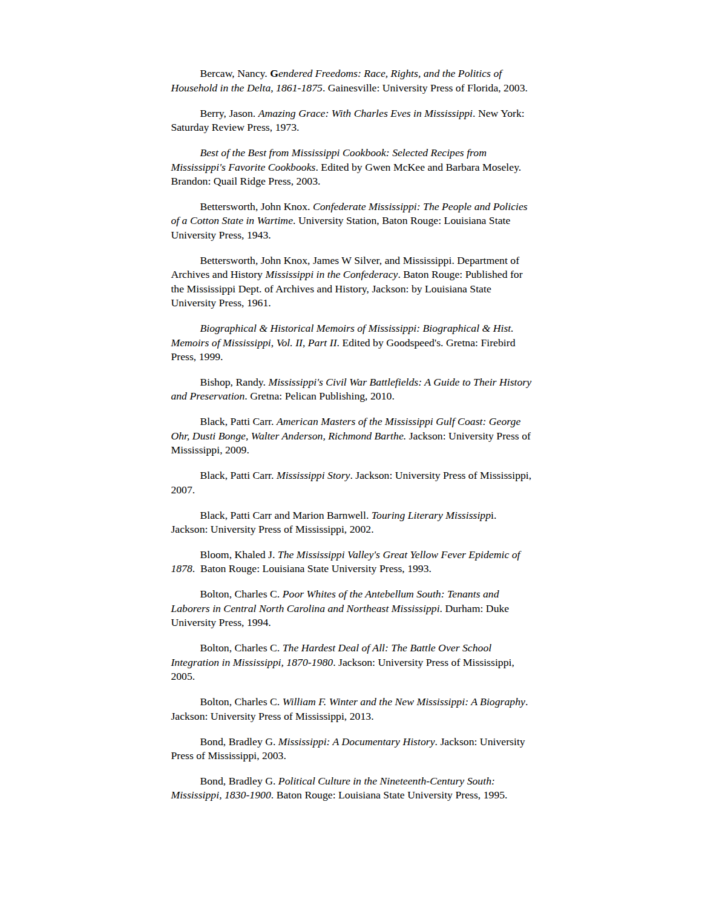Bercaw, Nancy. Gendered Freedoms: Race, Rights, and the Politics of Household in the Delta, 1861-1875. Gainesville: University Press of Florida, 2003.
Berry, Jason. Amazing Grace: With Charles Eves in Mississippi. New York: Saturday Review Press, 1973.
Best of the Best from Mississippi Cookbook: Selected Recipes from Mississippi's Favorite Cookbooks. Edited by Gwen McKee and Barbara Moseley. Brandon: Quail Ridge Press, 2003.
Bettersworth, John Knox. Confederate Mississippi: The People and Policies of a Cotton State in Wartime. University Station, Baton Rouge: Louisiana State University Press, 1943.
Bettersworth, John Knox, James W Silver, and Mississippi. Department of Archives and History Mississippi in the Confederacy. Baton Rouge: Published for the Mississippi Dept. of Archives and History, Jackson: by Louisiana State University Press, 1961.
Biographical & Historical Memoirs of Mississippi: Biographical & Hist. Memoirs of Mississippi, Vol. II, Part II. Edited by Goodspeed's. Gretna: Firebird Press, 1999.
Bishop, Randy. Mississippi's Civil War Battlefields: A Guide to Their History and Preservation. Gretna: Pelican Publishing, 2010.
Black, Patti Carr. American Masters of the Mississippi Gulf Coast: George Ohr, Dusti Bonge, Walter Anderson, Richmond Barthe. Jackson: University Press of Mississippi, 2009.
Black, Patti Carr. Mississippi Story. Jackson: University Press of Mississippi, 2007.
Black, Patti Carr and Marion Barnwell. Touring Literary Mississippi. Jackson: University Press of Mississippi, 2002.
Bloom, Khaled J. The Mississippi Valley's Great Yellow Fever Epidemic of 1878. Baton Rouge: Louisiana State University Press, 1993.
Bolton, Charles C. Poor Whites of the Antebellum South: Tenants and Laborers in Central North Carolina and Northeast Mississippi. Durham: Duke University Press, 1994.
Bolton, Charles C. The Hardest Deal of All: The Battle Over School Integration in Mississippi, 1870-1980. Jackson: University Press of Mississippi, 2005.
Bolton, Charles C. William F. Winter and the New Mississippi: A Biography. Jackson: University Press of Mississippi, 2013.
Bond, Bradley G. Mississippi: A Documentary History. Jackson: University Press of Mississippi, 2003.
Bond, Bradley G. Political Culture in the Nineteenth-Century South: Mississippi, 1830-1900. Baton Rouge: Louisiana State University Press, 1995.